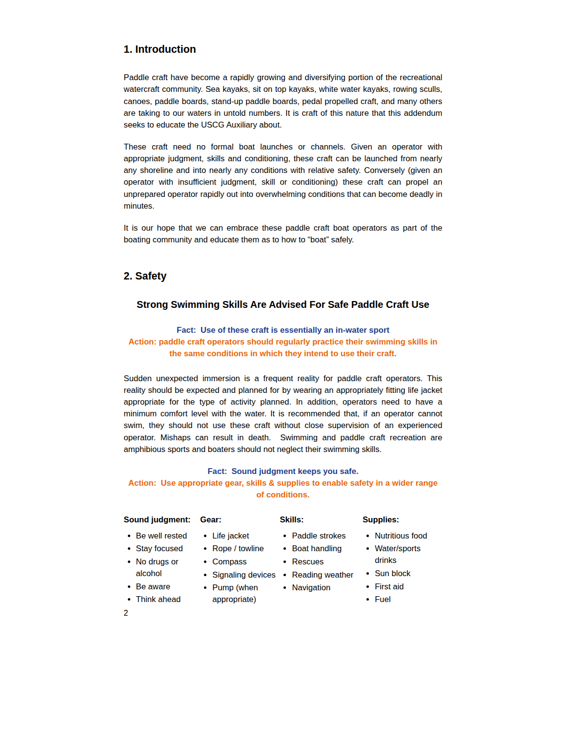1. Introduction
Paddle craft have become a rapidly growing and diversifying portion of the recreational watercraft community. Sea kayaks, sit on top kayaks, white water kayaks, rowing sculls, canoes, paddle boards, stand-up paddle boards, pedal propelled craft, and many others are taking to our waters in untold numbers. It is craft of this nature that this addendum seeks to educate the USCG Auxiliary about.
These craft need no formal boat launches or channels. Given an operator with appropriate judgment, skills and conditioning, these craft can be launched from nearly any shoreline and into nearly any conditions with relative safety. Conversely (given an operator with insufficient judgment, skill or conditioning) these craft can propel an unprepared operator rapidly out into overwhelming conditions that can become deadly in minutes.
It is our hope that we can embrace these paddle craft boat operators as part of the boating community and educate them as to how to “boat” safely.
2. Safety
Strong Swimming Skills Are Advised For Safe Paddle Craft Use
Fact: Use of these craft is essentially an in-water sport
Action: paddle craft operators should regularly practice their swimming skills in the same conditions in which they intend to use their craft.
Sudden unexpected immersion is a frequent reality for paddle craft operators. This reality should be expected and planned for by wearing an appropriately fitting life jacket appropriate for the type of activity planned. In addition, operators need to have a minimum comfort level with the water. It is recommended that, if an operator cannot swim, they should not use these craft without close supervision of an experienced operator. Mishaps can result in death. Swimming and paddle craft recreation are amphibious sports and boaters should not neglect their swimming skills.
Fact: Sound judgment keeps you safe.
Action: Use appropriate gear, skills & supplies to enable safety in a wider range of conditions.
| Sound judgment: | Gear: | Skills: | Supplies: |
| --- | --- | --- | --- |
| Be well rested Stay focused No drugs or alcohol Be aware Think ahead | Life jacket Rope / towline Compass Signaling devices Pump (when appropriate) | Paddle strokes Boat handling Rescues Reading weather Navigation | Nutritious food Water/sports drinks Sun block First aid Fuel |
2